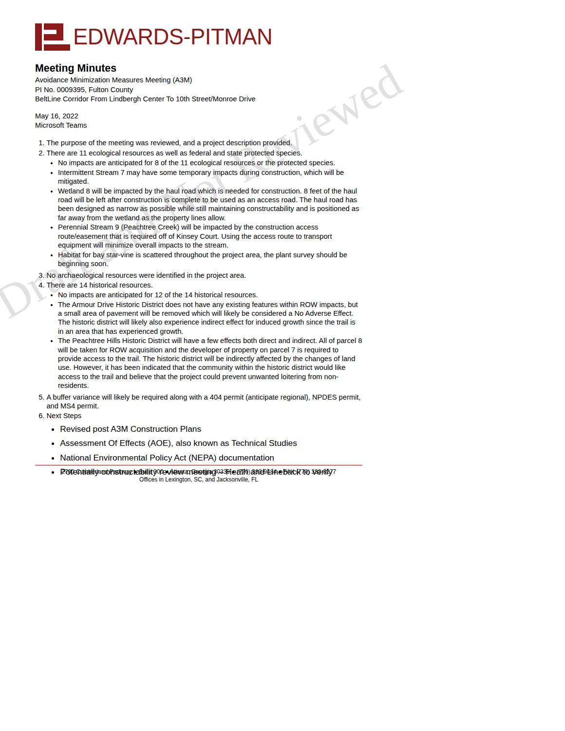Draft and Not Reviewed
EDWARDS-PITMAN
Meeting Minutes
Avoidance Minimization Measures Meeting (A3M)
PI No. 0009395, Fulton County
BeltLine Corridor From Lindbergh Center To 10th Street/Monroe Drive
May 16, 2022
Microsoft Teams
The purpose of the meeting was reviewed, and a project description provided.
There are 11 ecological resources as well as federal and state protected species.
No impacts are anticipated for 8 of the 11 ecological resources or the protected species.
Intermittent Stream 7 may have some temporary impacts during construction, which will be mitigated.
Wetland 8 will be impacted by the haul road which is needed for construction. 8 feet of the haul road will be left after construction is complete to be used as an access road. The haul road has been designed as narrow as possible while still maintaining constructability and is positioned as far away from the wetland as the property lines allow.
Perennial Stream 9 (Peachtree Creek) will be impacted by the construction access route/easement that is required off of Kinsey Court. Using the access route to transport equipment will minimize overall impacts to the stream.
Habitat for bay star-vine is scattered throughout the project area, the plant survey should be beginning soon.
No archaeological resources were identified in the project area.
There are 14 historical resources.
No impacts are anticipated for 12 of the 14 historical resources.
The Armour Drive Historic District does not have any existing features within ROW impacts, but a small area of pavement will be removed which will likely be considered a No Adverse Effect. The historic district will likely also experience indirect effect for induced growth since the trail is in an area that has experienced growth.
The Peachtree Hills Historic District will have a few effects both direct and indirect. All of parcel 8 will be taken for ROW acquisition and the developer of property on parcel 7 is required to provide access to the trail. The historic district will be indirectly affected by the changes of land use. However, it has been indicated that the community within the historic district would like access to the trail and believe that the project could prevent unwanted loitering from non-residents.
A buffer variance will likely be required along with a 404 permit (anticipate regional), NPDES permit, and MS4 permit.
Next Steps
Revised post A3M Construction Plans
Assessment Of Effects (AOE), also known as Technical Studies
National Environmental Policy Act (NEPA) documentation
Potentially constructability review meeting – Heath and Lineback to verify
2700 Cumberland Parkway ● Suite 300 ● Atlanta, Georgia 30339 ● (770) 333-9484 ● FAX (770) 333-8277
Offices in Lexington, SC, and Jacksonville, FL